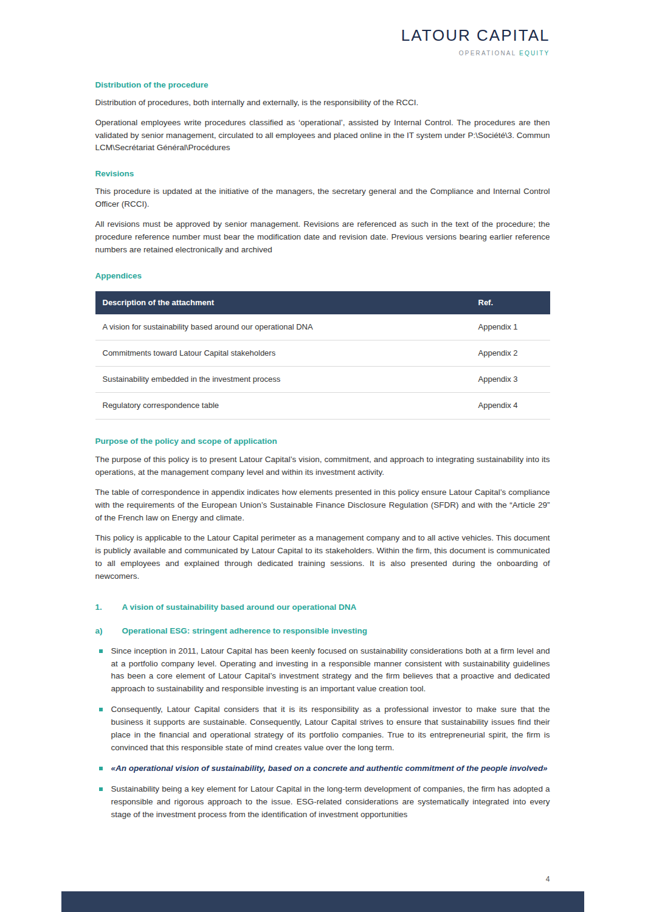LATOUR CAPITAL
OPERATIONAL EQUITY
Distribution of the procedure
Distribution of procedures, both internally and externally, is the responsibility of the RCCI.
Operational employees write procedures classified as ‘operational’, assisted by Internal Control. The procedures are then validated by senior management, circulated to all employees and placed online in the IT system under P:\Société\3. Commun LCM\Secrétariat Général\Procédures
Revisions
This procedure is updated at the initiative of the managers, the secretary general and the Compliance and Internal Control Officer (RCCI).
All revisions must be approved by senior management. Revisions are referenced as such in the text of the procedure; the procedure reference number must bear the modification date and revision date. Previous versions bearing earlier reference numbers are retained electronically and archived
Appendices
| Description of the attachment | Ref. |
| --- | --- |
| A vision for sustainability based around our operational DNA | Appendix 1 |
| Commitments toward Latour Capital stakeholders | Appendix 2 |
| Sustainability embedded in the investment process | Appendix 3 |
| Regulatory correspondence table | Appendix 4 |
Purpose of the policy and scope of application
The purpose of this policy is to present Latour Capital’s vision, commitment, and approach to integrating sustainability into its operations, at the management company level and within its investment activity.
The table of correspondence in appendix indicates how elements presented in this policy ensure Latour Capital’s compliance with the requirements of the European Union’s Sustainable Finance Disclosure Regulation (SFDR) and with the “Article 29” of the French law on Energy and climate.
This policy is applicable to the Latour Capital perimeter as a management company and to all active vehicles. This document is publicly available and communicated by Latour Capital to its stakeholders. Within the firm, this document is communicated to all employees and explained through dedicated training sessions. It is also presented during the onboarding of newcomers.
1. A vision of sustainability based around our operational DNA
a) Operational ESG: stringent adherence to responsible investing
Since inception in 2011, Latour Capital has been keenly focused on sustainability considerations both at a firm level and at a portfolio company level. Operating and investing in a responsible manner consistent with sustainability guidelines has been a core element of Latour Capital’s investment strategy and the firm believes that a proactive and dedicated approach to sustainability and responsible investing is an important value creation tool.
Consequently, Latour Capital considers that it is its responsibility as a professional investor to make sure that the business it supports are sustainable. Consequently, Latour Capital strives to ensure that sustainability issues find their place in the financial and operational strategy of its portfolio companies. True to its entrepreneurial spirit, the firm is convinced that this responsible state of mind creates value over the long term.
«An operational vision of sustainability, based on a concrete and authentic commitment of the people involved»
Sustainability being a key element for Latour Capital in the long-term development of companies, the firm has adopted a responsible and rigorous approach to the issue. ESG-related considerations are systematically integrated into every stage of the investment process from the identification of investment opportunities
4